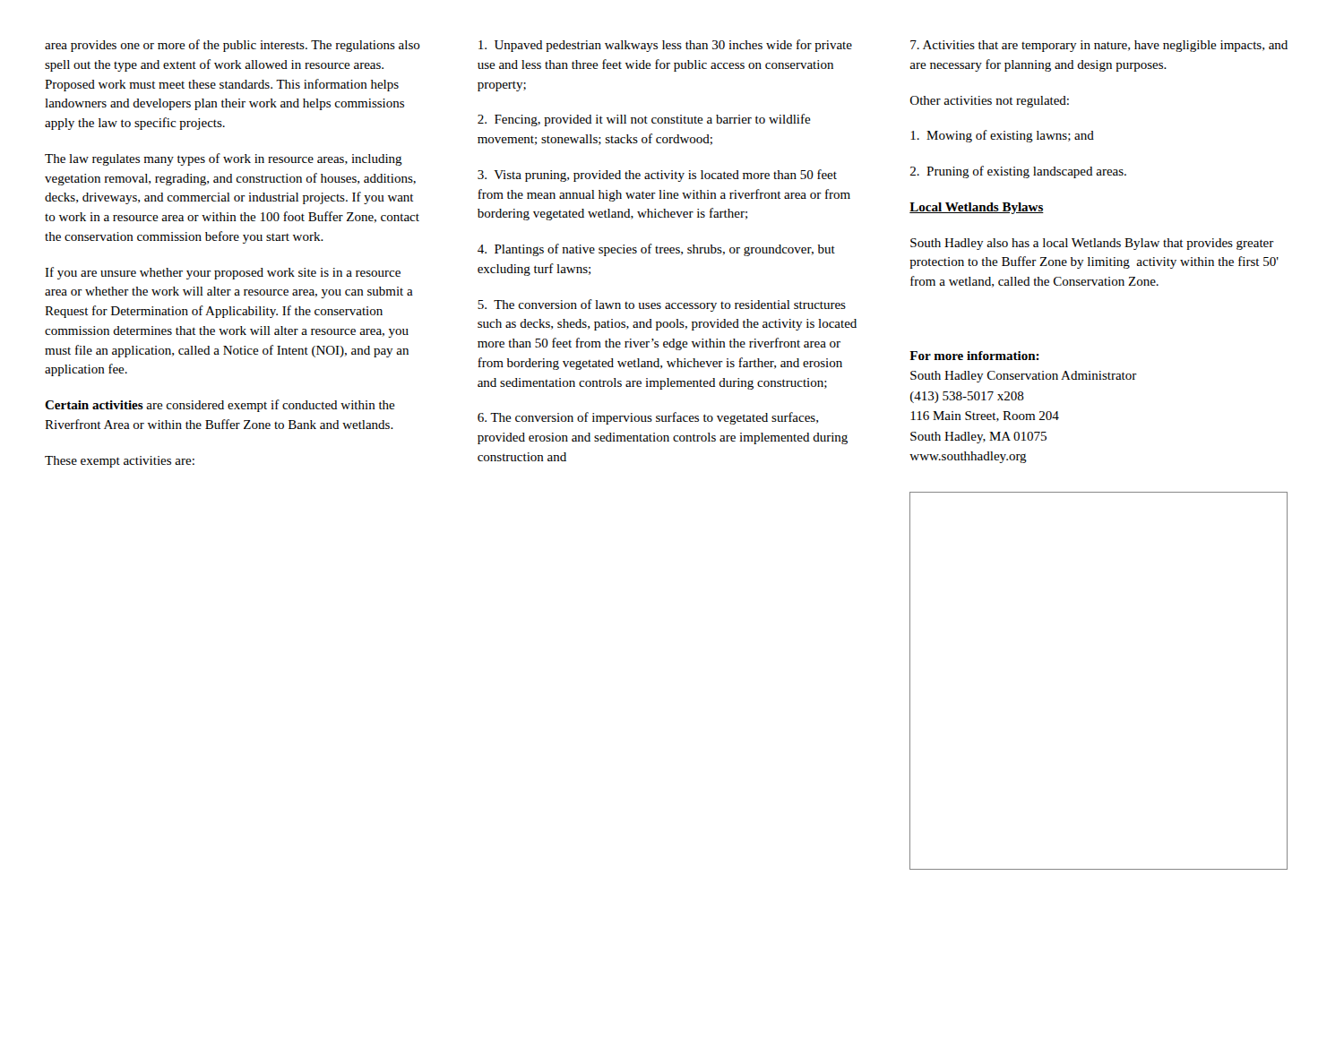area provides one or more of the public interests. The regulations also spell out the type and extent of work allowed in resource areas. Proposed work must meet these standards. This information helps landowners and developers plan their work and helps commissions apply the law to specific projects.
The law regulates many types of work in resource areas, including vegetation removal, regrading, and construction of houses, additions, decks, driveways, and commercial or industrial projects. If you want to work in a resource area or within the 100 foot Buffer Zone, contact the conservation commission before you start work.
If you are unsure whether your proposed work site is in a resource area or whether the work will alter a resource area, you can submit a Request for Determination of Applicability. If the conservation commission determines that the work will alter a resource area, you must file an application, called a Notice of Intent (NOI), and pay an application fee.
Certain activities are considered exempt if conducted within the Riverfront Area or within the Buffer Zone to Bank and wetlands.
These exempt activities are:
1. Unpaved pedestrian walkways less than 30 inches wide for private use and less than three feet wide for public access on conservation property;
2. Fencing, provided it will not constitute a barrier to wildlife movement; stonewalls; stacks of cordwood;
3. Vista pruning, provided the activity is located more than 50 feet from the mean annual high water line within a riverfront area or from bordering vegetated wetland, whichever is farther;
4. Plantings of native species of trees, shrubs, or groundcover, but excluding turf lawns;
5. The conversion of lawn to uses accessory to residential structures such as decks, sheds, patios, and pools, provided the activity is located more than 50 feet from the river’s edge within the riverfront area or from bordering vegetated wetland, whichever is farther, and erosion and sedimentation controls are implemented during construction;
6. The conversion of impervious surfaces to vegetated surfaces, provided erosion and sedimentation controls are implemented during construction and
7. Activities that are temporary in nature, have negligible impacts, and are necessary for planning and design purposes.
Other activities not regulated:
1. Mowing of existing lawns; and
2. Pruning of existing landscaped areas.
Local Wetlands Bylaws
South Hadley also has a local Wetlands Bylaw that provides greater protection to the Buffer Zone by limiting activity within the first 50' from a wetland, called the Conservation Zone.
For more information:
South Hadley Conservation Administrator
(413) 538-5017 x208
116 Main Street, Room 204
South Hadley, MA 01075
www.southhadley.org